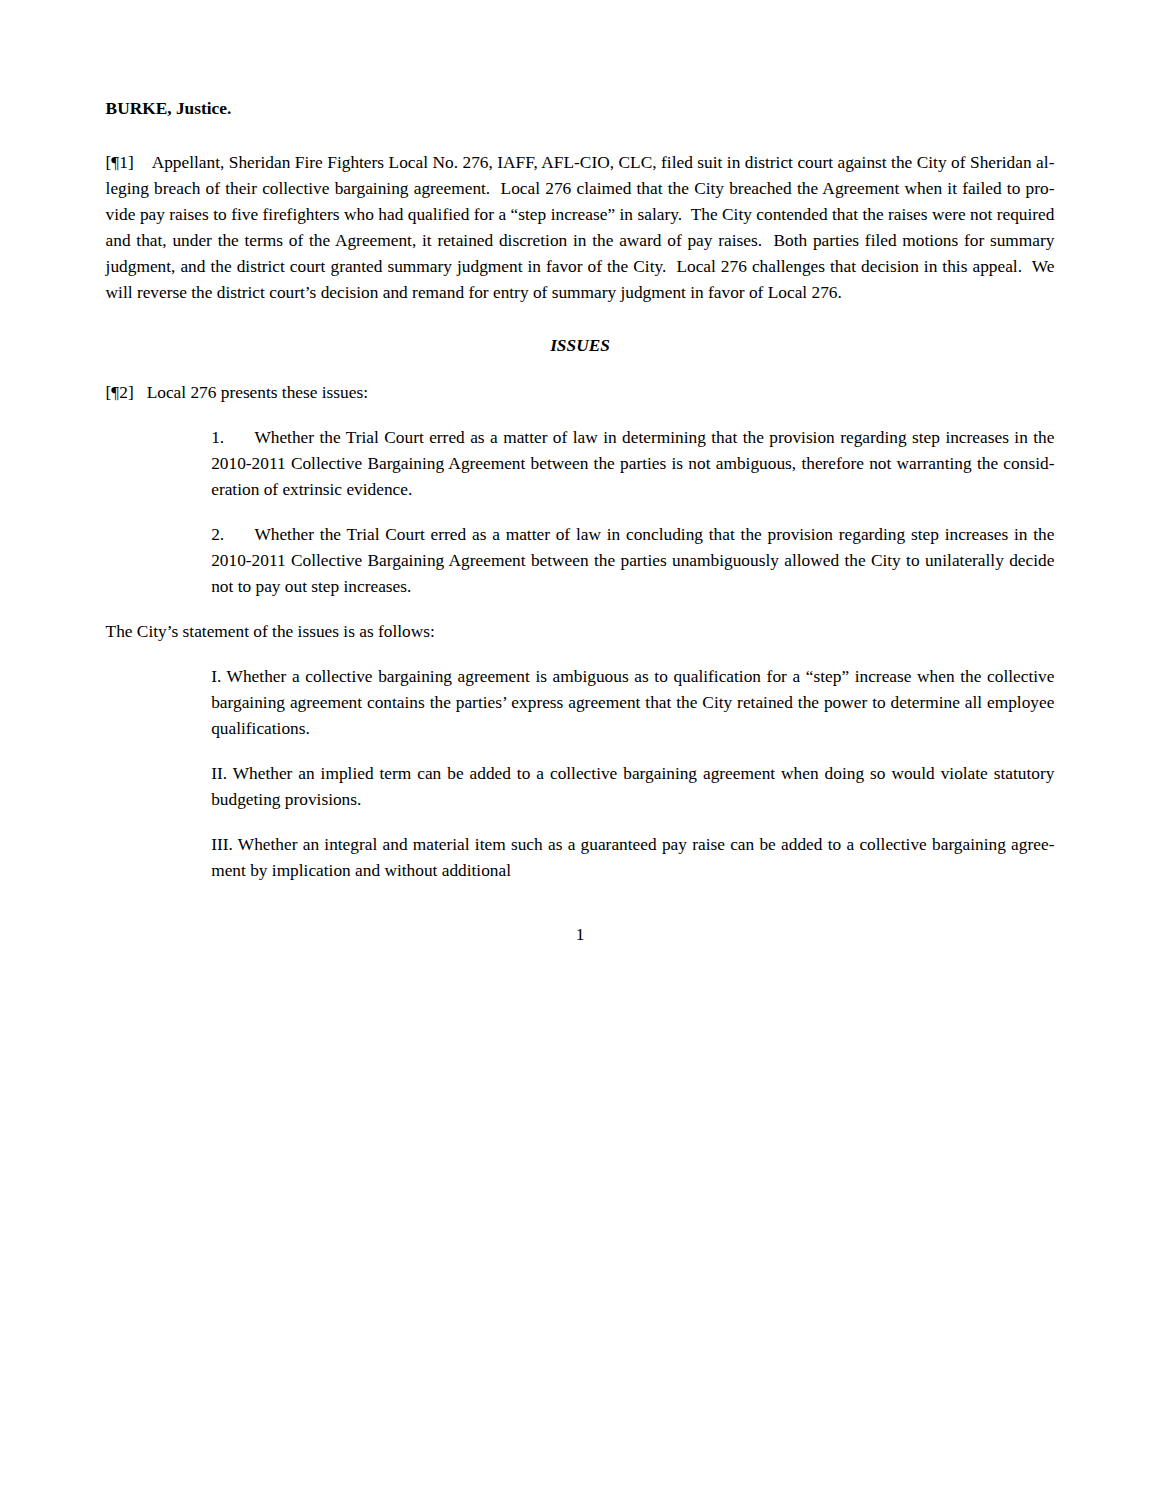BURKE, Justice.
[¶1] Appellant, Sheridan Fire Fighters Local No. 276, IAFF, AFL-CIO, CLC, filed suit in district court against the City of Sheridan alleging breach of their collective bargaining agreement. Local 276 claimed that the City breached the Agreement when it failed to provide pay raises to five firefighters who had qualified for a “step increase” in salary. The City contended that the raises were not required and that, under the terms of the Agreement, it retained discretion in the award of pay raises. Both parties filed motions for summary judgment, and the district court granted summary judgment in favor of the City. Local 276 challenges that decision in this appeal. We will reverse the district court’s decision and remand for entry of summary judgment in favor of Local 276.
ISSUES
[¶2] Local 276 presents these issues:
1. Whether the Trial Court erred as a matter of law in determining that the provision regarding step increases in the 2010-2011 Collective Bargaining Agreement between the parties is not ambiguous, therefore not warranting the consideration of extrinsic evidence.
2. Whether the Trial Court erred as a matter of law in concluding that the provision regarding step increases in the 2010-2011 Collective Bargaining Agreement between the parties unambiguously allowed the City to unilaterally decide not to pay out step increases.
The City’s statement of the issues is as follows:
I. Whether a collective bargaining agreement is ambiguous as to qualification for a “step” increase when the collective bargaining agreement contains the parties’ express agreement that the City retained the power to determine all employee qualifications.
II. Whether an implied term can be added to a collective bargaining agreement when doing so would violate statutory budgeting provisions.
III. Whether an integral and material item such as a guaranteed pay raise can be added to a collective bargaining agreement by implication and without additional
1